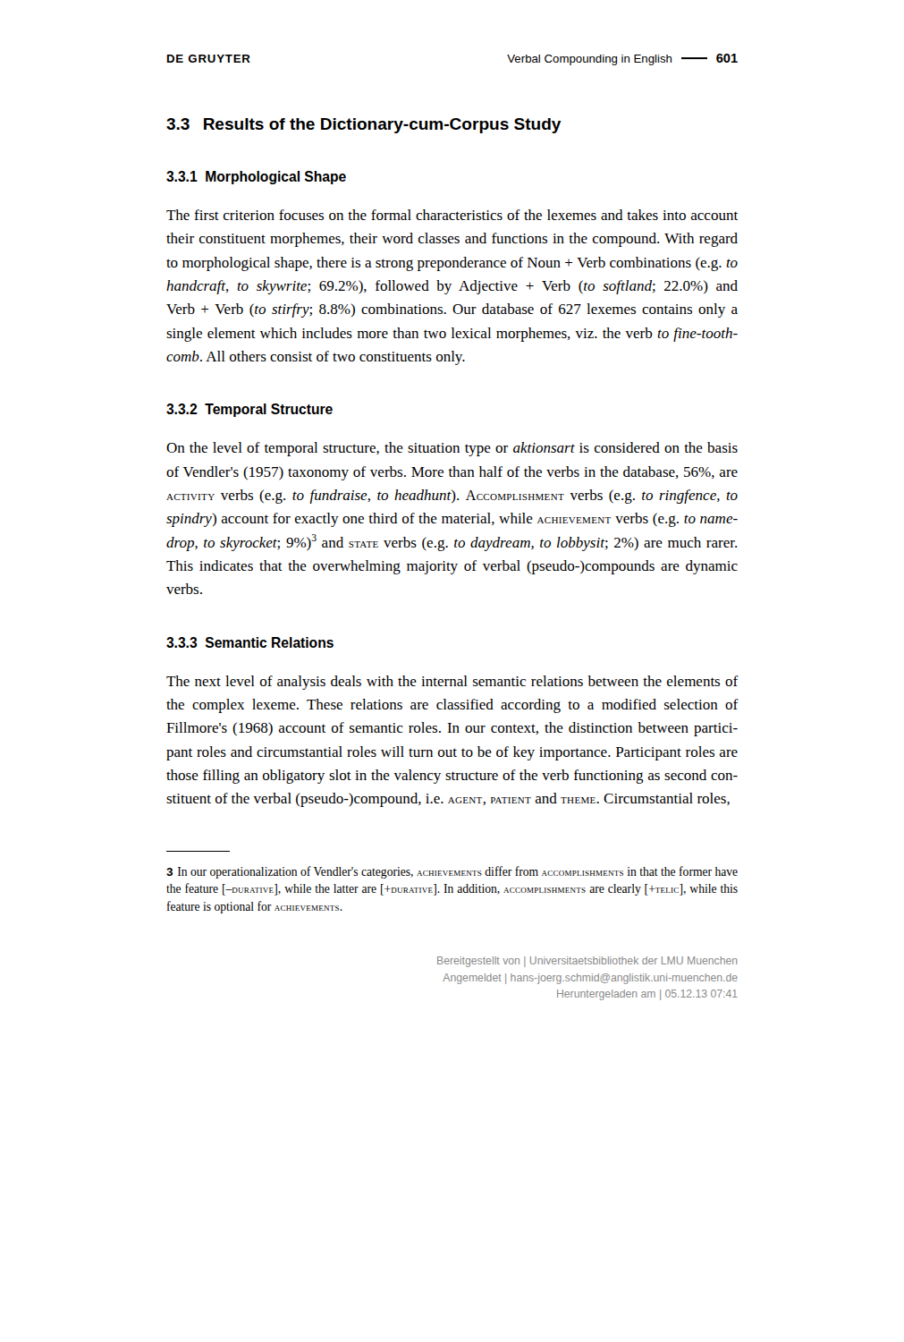De Gruyter
Verbal Compounding in English 601
3.3 Results of the Dictionary-cum-Corpus Study
3.3.1 Morphological Shape
The first criterion focuses on the formal characteristics of the lexemes and takes into account their constituent morphemes, their word classes and functions in the compound. With regard to morphological shape, there is a strong preponderance of Noun + Verb combinations (e.g. to handcraft, to skywrite; 69.2%), followed by Adjective + Verb (to softland; 22.0%) and Verb + Verb (to stirfry; 8.8%) combinations. Our database of 627 lexemes contains only a single element which includes more than two lexical morphemes, viz. the verb to fine-toothcomb. All others consist of two constituents only.
3.3.2 Temporal Structure
On the level of temporal structure, the situation type or aktionsart is considered on the basis of Vendler's (1957) taxonomy of verbs. More than half of the verbs in the database, 56%, are activity verbs (e.g. to fundraise, to headhunt). Accomplishment verbs (e.g. to ringfence, to spindry) account for exactly one third of the material, while achievement verbs (e.g. to namedrop, to skyrocket; 9%)3 and state verbs (e.g. to daydream, to lobbysit; 2%) are much rarer. This indicates that the overwhelming majority of verbal (pseudo-)compounds are dynamic verbs.
3.3.3 Semantic Relations
The next level of analysis deals with the internal semantic relations between the elements of the complex lexeme. These relations are classified according to a modified selection of Fillmore's (1968) account of semantic roles. In our context, the distinction between participant roles and circumstantial roles will turn out to be of key importance. Participant roles are those filling an obligatory slot in the valency structure of the verb functioning as second constituent of the verbal (pseudo-)compound, i.e. agent, patient and theme. Circumstantial roles,
3 In our operationalization of Vendler's categories, achievements differ from accomplishments in that the former have the feature [–durative], while the latter are [+durative]. In addition, accomplishments are clearly [+telic], while this feature is optional for achievements.
Bereitgestellt von | Universitaetsbibliothek der LMU Muenchen
Angemeldet | hans-joerg.schmid@anglistik.uni-muenchen.de
Heruntergeladen am | 05.12.13 07:41